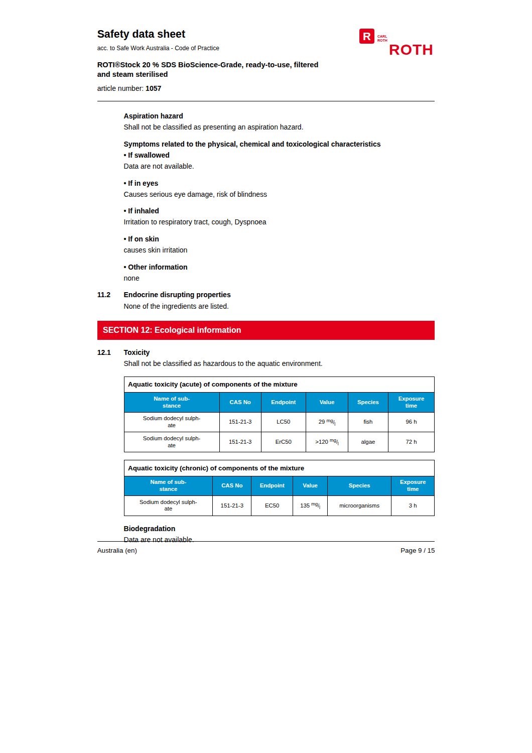Safety data sheet
acc. to Safe Work Australia - Code of Practice
ROTI®Stock 20 % SDS BioScience-Grade, ready-to-use, filtered and steam sterilised
article number: 1057
R ROTH CARL ROTH
Aspiration hazard
Shall not be classified as presenting an aspiration hazard.
Symptoms related to the physical, chemical and toxicological characteristics
• If swallowed
Data are not available.
• If in eyes
Causes serious eye damage, risk of blindness
• If inhaled
Irritation to respiratory tract, cough, Dyspnoea
• If on skin
causes skin irritation
• Other information
none
11.2
Endocrine disrupting properties
None of the ingredients are listed.
SECTION 12: Ecological information
12.1
Toxicity
Shall not be classified as hazardous to the aquatic environment.
Aquatic toxicity (acute) of components of the mixture
| Name of sub- stance | CAS No | Endpoint | Value | Species | Exposure time |
| --- | --- | --- | --- | --- | --- |
| Sodium dodecyl sulph- ate | 151-21-3 | LC50 | 29 mg / l | fish | 96 h |
| Sodium dodecyl sulph- ate | 151-21-3 | ErC50 | >120 mg / l | algae | 72 h |
Aquatic toxicity (chronic) of components of the mixture
| Name of sub- stance | CAS No | Endpoint | Value | Species | Exposure time |
| --- | --- | --- | --- | --- | --- |
| Sodium dodecyl sulph- ate | 151-21-3 | EC50 | 135 mg / l | microorganisms | 3 h |
Biodegradation
Data are not available.
Australia (en) Page 9 / 15